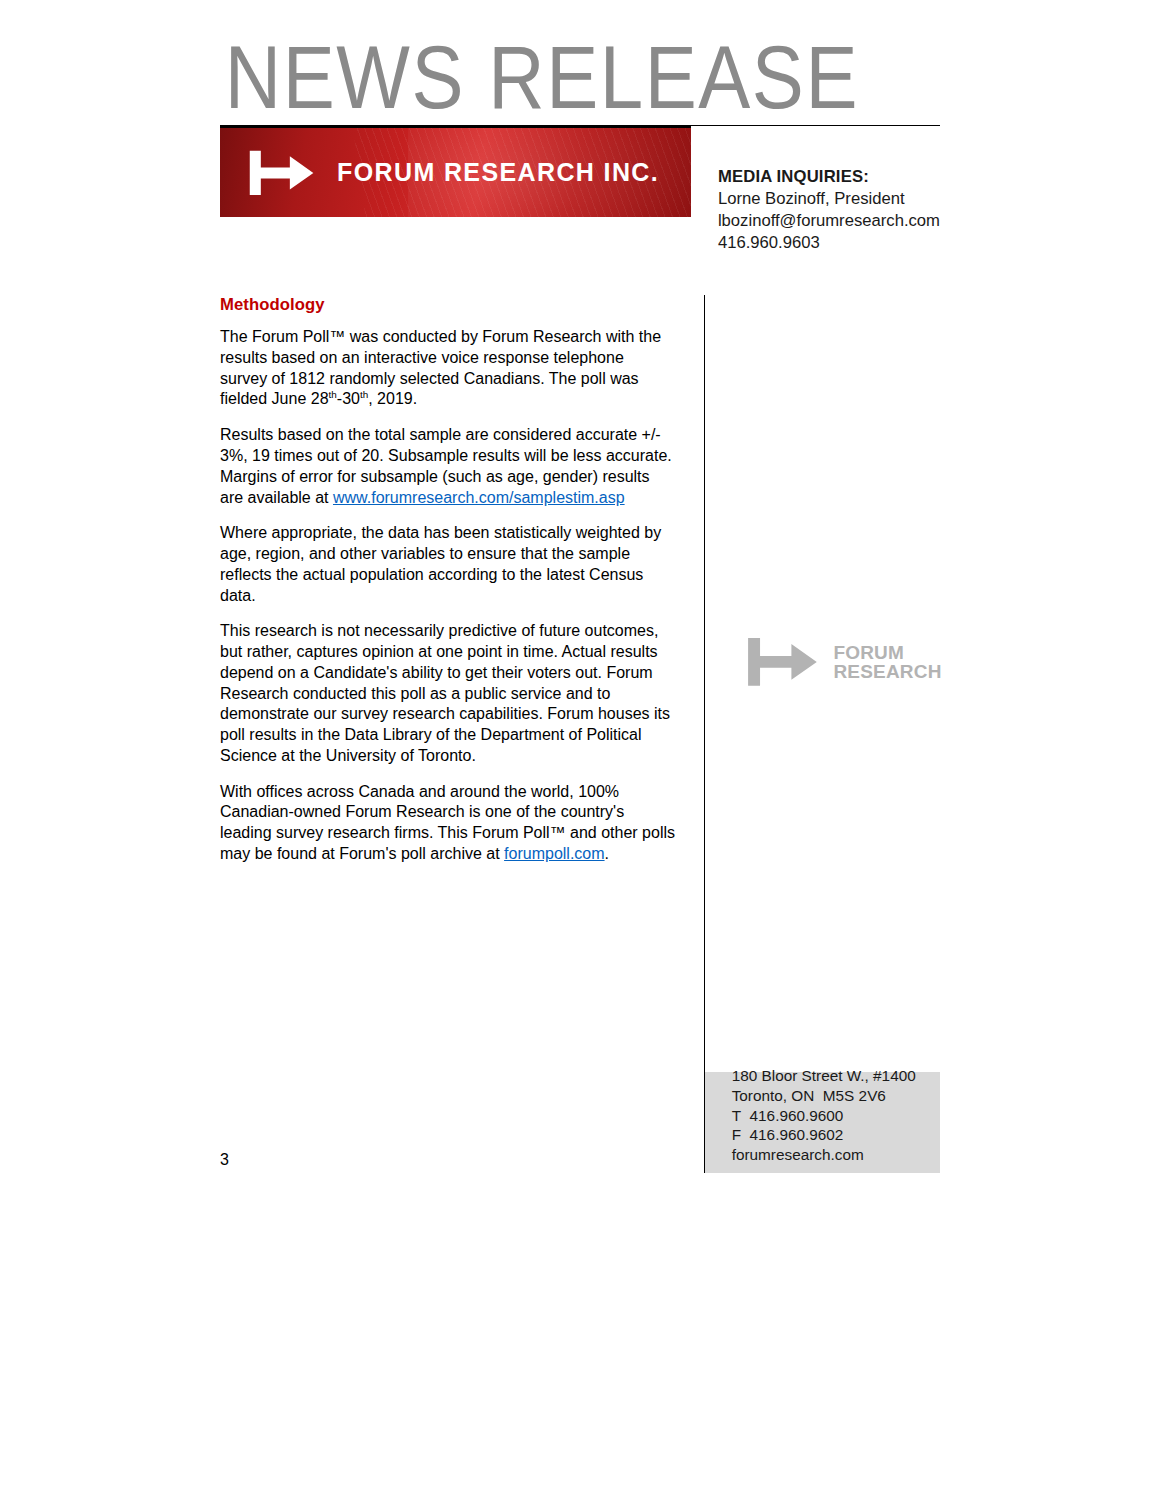NEWS RELEASE
FORUM RESEARCH INC.
MEDIA INQUIRIES:
Lorne Bozinoff, President
lbozinoff@forumresearch.com
416.960.9603
Methodology
The Forum Poll™ was conducted by Forum Research with the results based on an interactive voice response telephone survey of 1812 randomly selected Canadians. The poll was fielded June 28th-30th, 2019.
Results based on the total sample are considered accurate +/- 3%, 19 times out of 20. Subsample results will be less accurate. Margins of error for subsample (such as age, gender) results are available at www.forumresearch.com/samplestim.asp
Where appropriate, the data has been statistically weighted by age, region, and other variables to ensure that the sample reflects the actual population according to the latest Census data.
This research is not necessarily predictive of future outcomes, but rather, captures opinion at one point in time. Actual results depend on a Candidate's ability to get their voters out. Forum Research conducted this poll as a public service and to demonstrate our survey research capabilities. Forum houses its poll results in the Data Library of the Department of Political Science at the University of Toronto.
With offices across Canada and around the world, 100% Canadian-owned Forum Research is one of the country's leading survey research firms. This Forum Poll™ and other polls may be found at Forum's poll archive at forumpoll.com.
FORUM
RESEARCH
3
180 Bloor Street W., #1400
Toronto, ON M5S 2V6
T 416.960.9600
F 416.960.9602
forumresearch.com